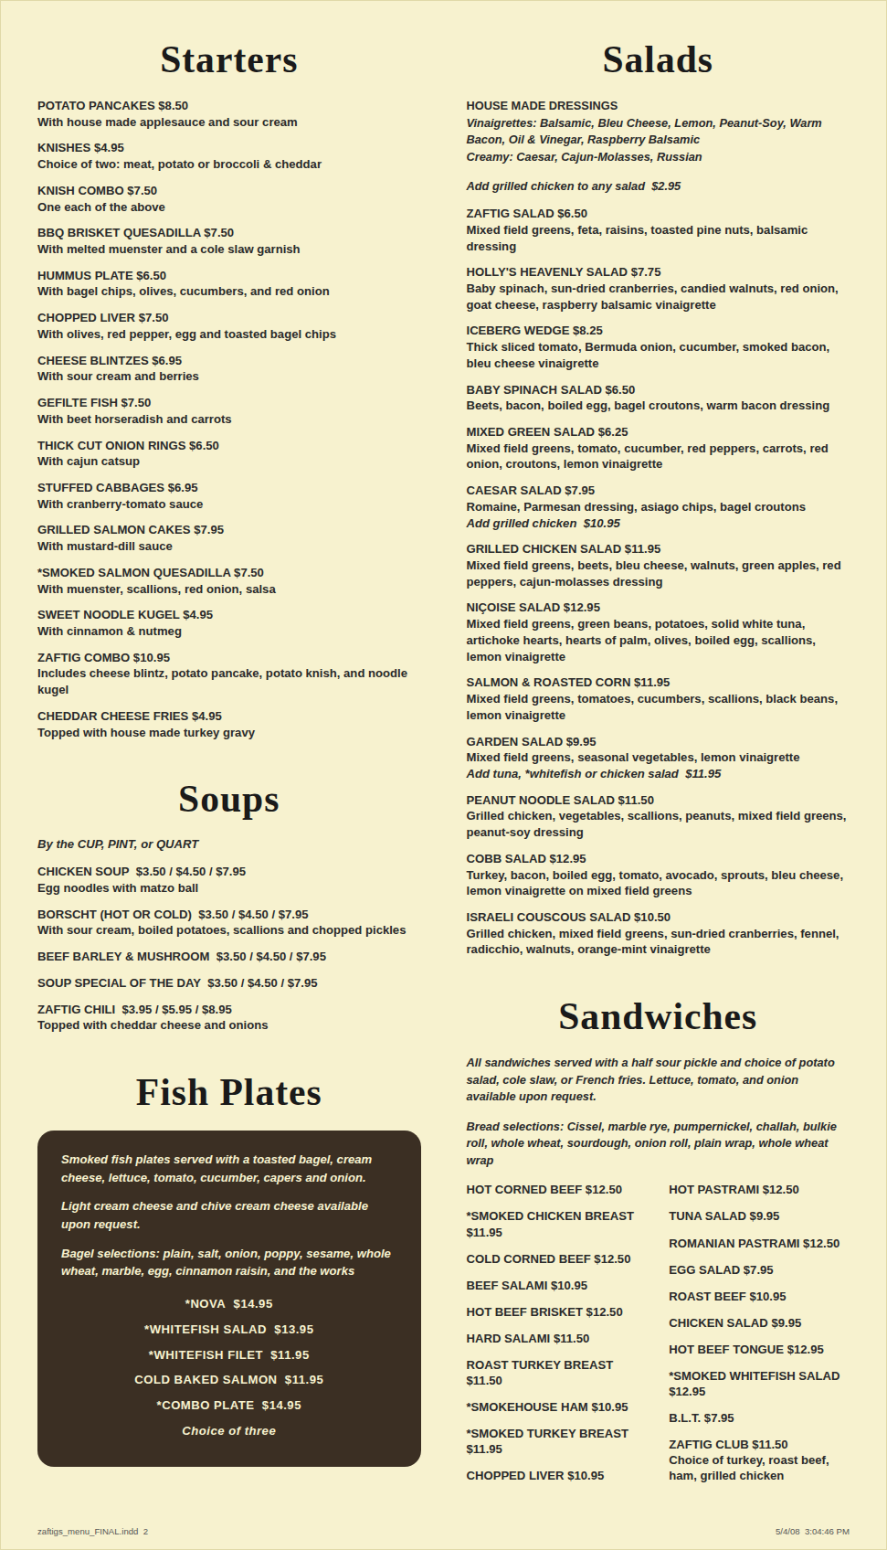Starters
Potato Pancakes $8.50
With house made applesauce and sour cream
Knishes $4.95
Choice of two: meat, potato or broccoli & cheddar
Knish Combo $7.50
One each of the above
BBQ Brisket Quesadilla $7.50
With melted muenster and a cole slaw garnish
Hummus Plate $6.50
With bagel chips, olives, cucumbers, and red onion
Chopped Liver $7.50
With olives, red pepper, egg and toasted bagel chips
Cheese Blintzes $6.95
With sour cream and berries
Gefilte Fish $7.50
With beet horseradish and carrots
Thick Cut Onion Rings $6.50
With cajun catsup
Stuffed Cabbages $6.95
With cranberry-tomato sauce
Grilled Salmon Cakes $7.95
With mustard-dill sauce
*Smoked Salmon Quesadilla $7.50
With muenster, scallions, red onion, salsa
Sweet Noodle Kugel $4.95
With cinnamon & nutmeg
Zaftig Combo $10.95
Includes cheese blintz, potato pancake, potato knish, and noodle kugel
Cheddar Cheese Fries $4.95
Topped with house made turkey gravy
Soups
By the CUP, PINT, or QUART
Chicken Soup $3.50 / $4.50 / $7.95
Egg noodles with matzo ball
Borscht (hot or cold) $3.50 / $4.50 / $7.95
With sour cream, boiled potatoes, scallions and chopped pickles
Beef Barley & Mushroom $3.50 / $4.50 / $7.95
Soup Special of the Day $3.50 / $4.50 / $7.95
Zaftig Chili $3.95 / $5.95 / $8.95
Topped with cheddar cheese and onions
Fish Plates
Smoked fish plates served with a toasted bagel, cream cheese, lettuce, tomato, cucumber, capers and onion.
Light cream cheese and chive cream cheese available upon request.
Bagel selections: plain, salt, onion, poppy, sesame, whole wheat, marble, egg, cinnamon raisin, and the works
*NOVA $14.95
*WHITEFISH SALAD $13.95
*WHITEFISH FILET $11.95
COLD BAKED SALMON $11.95
*COMBO PLATE $14.95
Choice of three
Salads
House Made Dressings
Vinaigrettes: Balsamic, Bleu Cheese, Lemon, Peanut-Soy, Warm Bacon, Oil & Vinegar, Raspberry Balsamic
Creamy: Caesar, Cajun-Molasses, Russian
Add grilled chicken to any salad $2.95
Zaftig Salad $6.50
Mixed field greens, feta, raisins, toasted pine nuts, balsamic dressing
Holly's Heavenly Salad $7.75
Baby spinach, sun-dried cranberries, candied walnuts, red onion, goat cheese, raspberry balsamic vinaigrette
Iceberg Wedge $8.25
Thick sliced tomato, Bermuda onion, cucumber, smoked bacon, bleu cheese vinaigrette
Baby Spinach Salad $6.50
Beets, bacon, boiled egg, bagel croutons, warm bacon dressing
Mixed Green Salad $6.25
Mixed field greens, tomato, cucumber, red peppers, carrots, red onion, croutons, lemon vinaigrette
Caesar Salad $7.95
Romaine, Parmesan dressing, asiago chips, bagel croutons
Add grilled chicken $10.95
Grilled Chicken Salad $11.95
Mixed field greens, beets, bleu cheese, walnuts, green apples, red peppers, cajun-molasses dressing
Niçoise Salad $12.95
Mixed field greens, green beans, potatoes, solid white tuna, artichoke hearts, hearts of palm, olives, boiled egg, scallions, lemon vinaigrette
Salmon & Roasted Corn $11.95
Mixed field greens, tomatoes, cucumbers, scallions, black beans, lemon vinaigrette
Garden Salad $9.95
Mixed field greens, seasonal vegetables, lemon vinaigrette
Add tuna, *whitefish or chicken salad $11.95
Peanut Noodle Salad $11.50
Grilled chicken, vegetables, scallions, peanuts, mixed field greens, peanut-soy dressing
Cobb Salad $12.95
Turkey, bacon, boiled egg, tomato, avocado, sprouts, bleu cheese, lemon vinaigrette on mixed field greens
Israeli Couscous Salad $10.50
Grilled chicken, mixed field greens, sun-dried cranberries, fennel, radicchio, walnuts, orange-mint vinaigrette
Sandwiches
All sandwiches served with a half sour pickle and choice of potato salad, cole slaw, or French fries. Lettuce, tomato, and onion available upon request.
Bread selections: Cissel, marble rye, pumpernickel, challah, bulkie roll, whole wheat, sourdough, onion roll, plain wrap, whole wheat wrap
HOT CORNED BEEF $12.50
*SMOKED CHICKEN BREAST $11.95
COLD CORNED BEEF $12.50
BEEF SALAMI $10.95
HOT BEEF BRISKET $12.50
HARD SALAMI $11.50
ROAST TURKEY BREAST $11.50
*SMOKEHOUSE HAM $10.95
*SMOKED TURKEY BREAST $11.95
CHOPPED LIVER $10.95
HOT PASTRAMI $12.50
TUNA SALAD $9.95
ROMANIAN PASTRAMI $12.50
EGG SALAD $7.95
ROAST BEEF $10.95
CHICKEN SALAD $9.95
HOT BEEF TONGUE $12.95
*SMOKED WHITEFISH SALAD $12.95
B.L.T. $7.95
ZAFTIG CLUB $11.50
Choice of turkey, roast beef, ham, grilled chicken
zaftigs_menu_FINAL.indd 2 5/4/08 3:04:46 PM